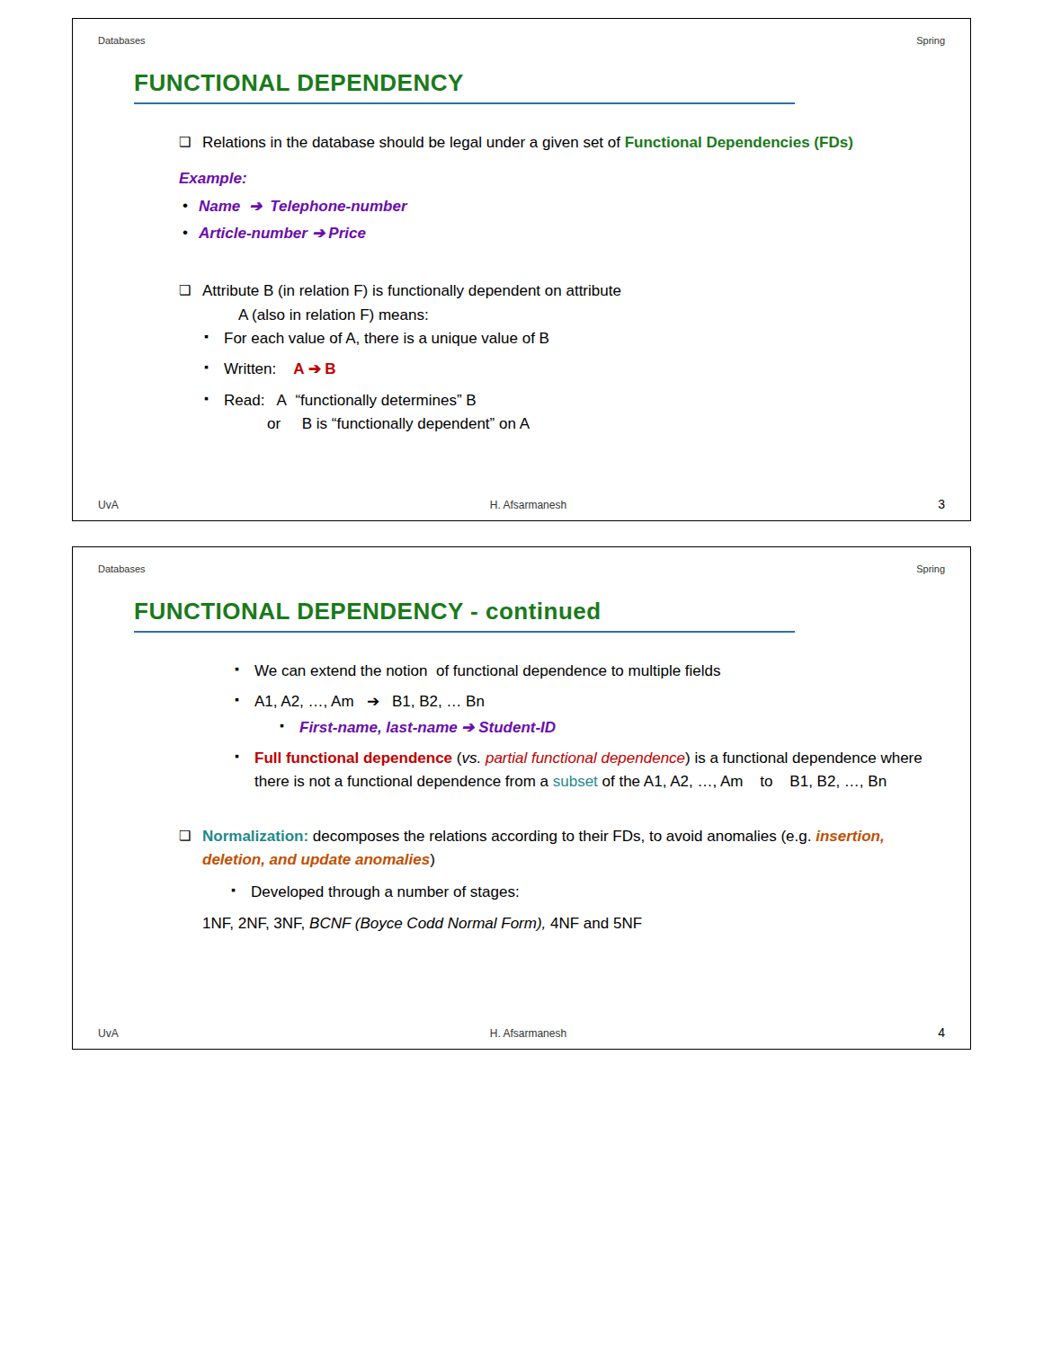Databases Spring
FUNCTIONAL DEPENDENCY
Relations in the database should be legal under a given set of Functional Dependencies (FDs)
Example:
Name ➔ Telephone-number
Article-number ➔ Price
Attribute B (in relation F) is functionally dependent on attribute
A (also in relation F) means:
For each value of A, there is a unique value of B
Written: A ➔ B
Read: A “functionally determines” B
or B is “functionally dependent” on A
UvA H. Afsarmanesh 3
Databases Spring
FUNCTIONAL DEPENDENCY - continued
We can extend the notion of functional dependence to multiple fields
A1, A2, …, Am ➔ B1, B2, … Bn
First-name, last-name ➔ Student-ID
Full functional dependence (vs. partial functional dependence) is a functional dependence where there is not a functional dependence from a subset of the A1, A2, …, Am to B1, B2, …, Bn
Normalization: decomposes the relations according to their FDs, to avoid anomalies (e.g. insertion, deletion, and update anomalies)
Developed through a number of stages:
1NF, 2NF, 3NF, BCNF (Boyce Codd Normal Form), 4NF and 5NF
UvA H. Afsarmanesh 4